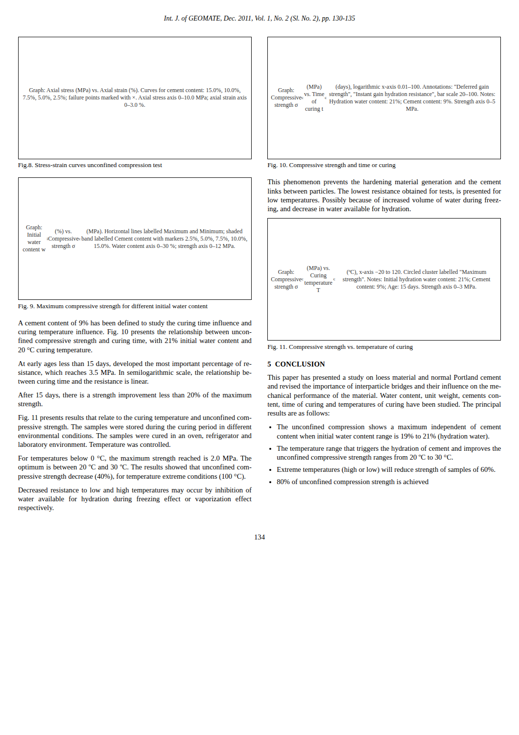Int. J. of GEOMATE, Dec. 2011, Vol. 1, No. 2 (Sl. No. 2), pp. 130-135
Graph: Axial stress (MPa) vs. Axial strain (%). Curves for cement content: 15.0%, 10.0%, 7.5%, 5.0%, 2.5%; failure points marked with ×. Axial stress axis 0–10.0 MPa; axial strain axis 0–3.0 %.
Fig.8. Stress-strain curves unconfined compression test
Graph: Initial water content wi (%) vs. Compressive strength σc (MPa). Horizontal lines labelled Maximum and Minimum; shaded band labelled Cement content with markers 2.5%, 5.0%, 7.5%, 10.0%, 15.0%. Water content axis 0–30 %; strength axis 0–12 MPa.
Fig. 9. Maximum compressive strength for different initial water content
A cement content of 9% has been defined to study the curing time influence and curing temperature influence. Fig. 10 presents the relationship between unconfined compressive strength and curing time, with 21% initial water content and 20 °C curing temperature.
At early ages less than 15 days, developed the most important percentage of resistance, which reaches 3.5 MPa. In semilogarithmic scale, the relationship between curing time and the resistance is linear.
After 15 days, there is a strength improvement less than 20% of the maximum strength.
Fig. 11 presents results that relate to the curing temperature and unconfined compressive strength. The samples were stored during the curing period in different environmental conditions. The samples were cured in an oven, refrigerator and laboratory environment. Temperature was controlled.
For temperatures below 0 °C, the maximum strength reached is 2.0 MPa. The optimum is between 20 ºC and 30 ºC. The results showed that unconfined compressive strength decrease (40%), for temperature extreme conditions (100 °C).
Decreased resistance to low and high temperatures may occur by inhibition of water available for hydration during freezing effect or vaporization effect respectively.
Graph: Compressive strength σc (MPa) vs. Time of curing tc (days), logarithmic x-axis 0.01–100. Annotations: "Deferred gain strength", "Instant gain hydration resistance", bar scale 20–100. Notes: Hydration water content: 21%; Cement content: 9%. Strength axis 0–5 MPa.
Fig. 10. Compressive strength and time or curing
This phenomenon prevents the hardening material generation and the cement links between particles. The lowest resistance obtained for tests, is presented for low temperatures. Possibly because of increased volume of water during freezing, and decrease in water available for hydration.
Graph: Compressive strength σc (MPa) vs. Curing temperature Tc (ºC), x-axis −20 to 120. Circled cluster labelled "Maximum strength". Notes: Initial hydration water content: 21%; Cement content: 9%; Age: 15 days. Strength axis 0–3 MPa.
Fig. 11. Compressive strength vs. temperature of curing
5 Conclusion
This paper has presented a study on loess material and normal Portland cement and revised the importance of interparticle bridges and their influence on the mechanical performance of the material. Water content, unit weight, cements content, time of curing and temperatures of curing have been studied. The principal results are as follows:
The unconfined compression shows a maximum independent of cement content when initial water content range is 19% to 21% (hydration water).
The temperature range that triggers the hydration of cement and improves the unconfined compressive strength ranges from 20 ºC to 30 °C.
Extreme temperatures (high or low) will reduce strength of samples of 60%.
80% of unconfined compression strength is achieved
134